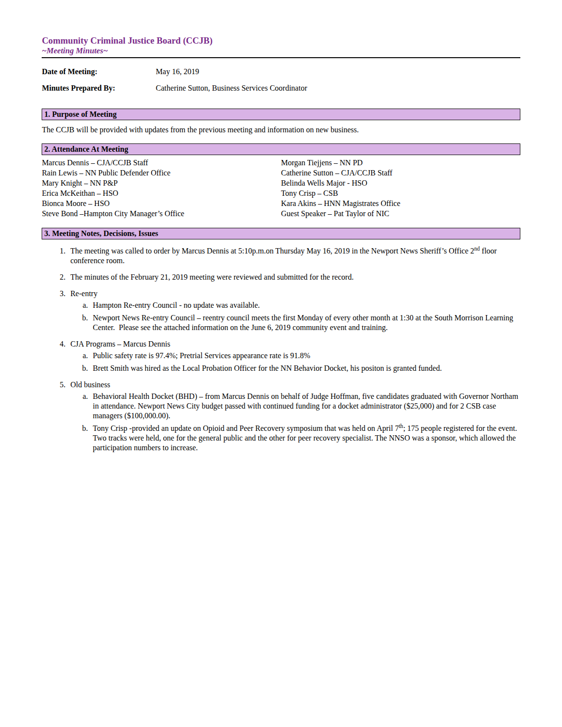Community Criminal Justice Board (CCJB)
~Meeting Minutes~
| Date of Meeting: | May 16, 2019 |
| Minutes Prepared By: | Catherine Sutton, Business Services Coordinator |
1. Purpose of Meeting
The CCJB will be provided with updates from the previous meeting and information on new business.
2. Attendance At Meeting
| Marcus Dennis – CJA/CCJB Staff | Morgan Tiejjens – NN PD |
| Rain Lewis – NN Public Defender Office | Catherine Sutton – CJA/CCJB Staff |
| Mary Knight – NN P&P | Belinda Wells Major - HSO |
| Erica McKeithan – HSO | Tony Crisp – CSB |
| Bionca Moore – HSO | Kara Akins – HNN Magistrates Office |
| Steve Bond –Hampton City Manager’s Office | Guest Speaker – Pat Taylor of NIC |
3. Meeting Notes, Decisions, Issues
The meeting was called to order by Marcus Dennis at 5:10p.m.on Thursday May 16, 2019 in the Newport News Sheriff’s Office 2nd floor conference room.
The minutes of the February 21, 2019 meeting were reviewed and submitted for the record.
Re-entry
Hampton Re-entry Council - no update was available.
Newport News Re-entry Council – reentry council meets the first Monday of every other month at 1:30 at the South Morrison Learning Center. Please see the attached information on the June 6, 2019 community event and training.
CJA Programs – Marcus Dennis
Public safety rate is 97.4%; Pretrial Services appearance rate is 91.8%
Brett Smith was hired as the Local Probation Officer for the NN Behavior Docket, his positon is granted funded.
Old business
Behavioral Health Docket (BHD) – from Marcus Dennis on behalf of Judge Hoffman, five candidates graduated with Governor Northam in attendance. Newport News City budget passed with continued funding for a docket administrator ($25,000) and for 2 CSB case managers ($100,000.00).
Tony Crisp -provided an update on Opioid and Peer Recovery symposium that was held on April 7th; 175 people registered for the event. Two tracks were held, one for the general public and the other for peer recovery specialist. The NNSO was a sponsor, which allowed the participation numbers to increase.